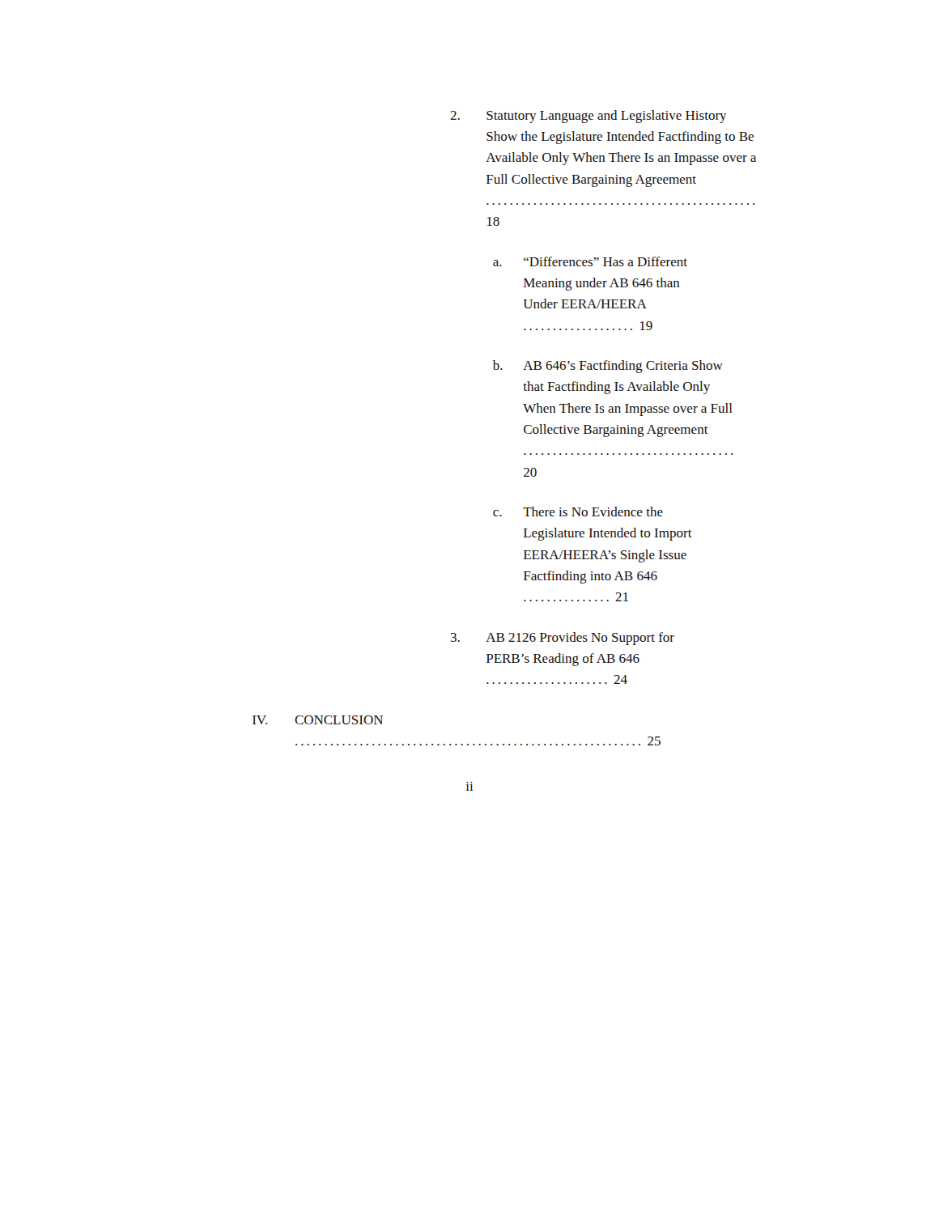2. Statutory Language and Legislative History Show the Legislature Intended Factfinding to Be Available Only When There Is an Impasse over a Full Collective Bargaining Agreement .............................................. 18
a. “Differences” Has a Different Meaning under AB 646 than Under EERA/HEERA ................... 19
b. AB 646’s Factfinding Criteria Show that Factfinding Is Available Only When There Is an Impasse over a Full Collective Bargaining Agreement .................................... 20
c. There is No Evidence the Legislature Intended to Import EERA/HEERA’s Single Issue Factfinding into AB 646 ............... 21
3. AB 2126 Provides No Support for PERB’s Reading of AB 646 ..................... 24
IV. CONCLUSION ........................................................... 25
ii